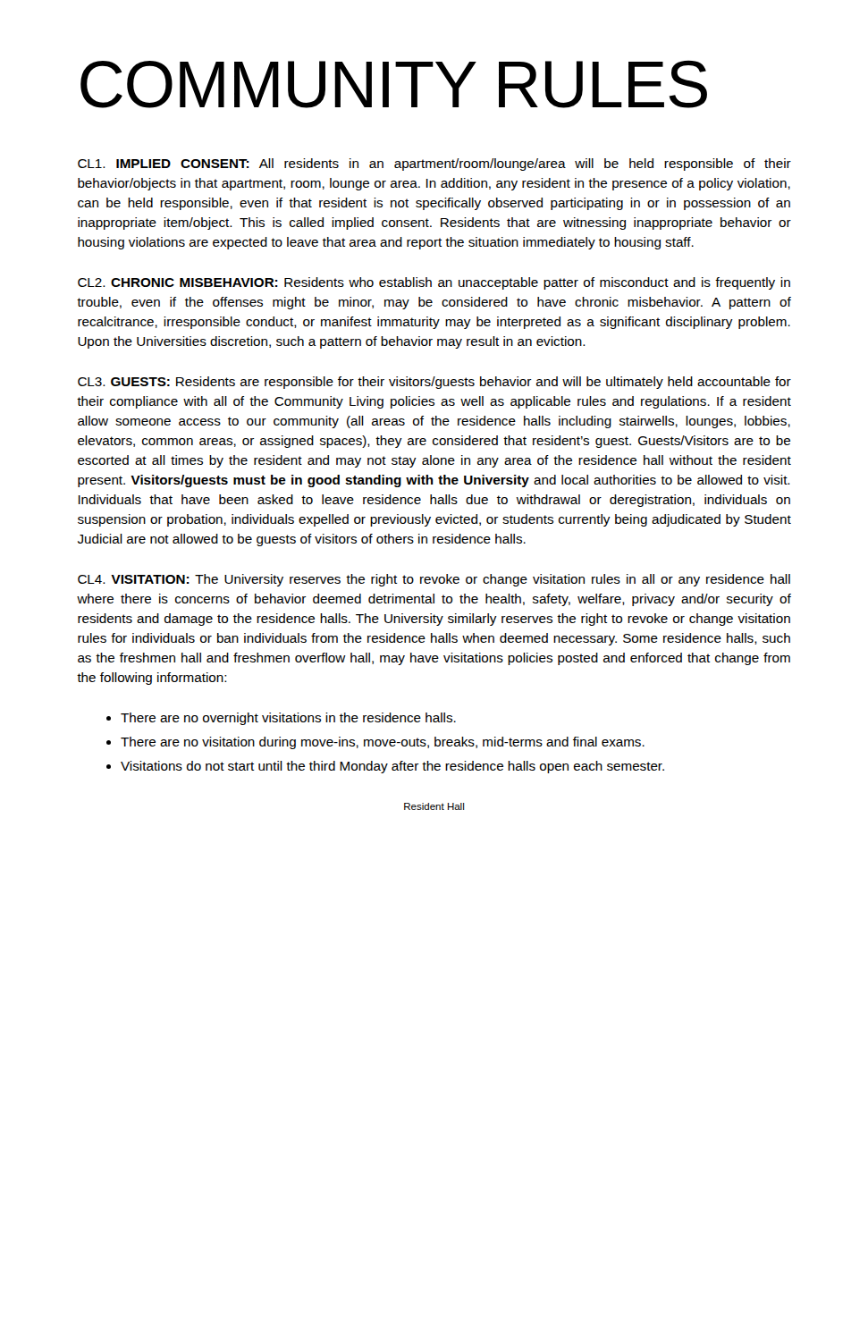COMMUNITY RULES
CL1. IMPLIED CONSENT: All residents in an apartment/room/lounge/area will be held responsible of their behavior/objects in that apartment, room, lounge or area. In addition, any resident in the presence of a policy violation, can be held responsible, even if that resident is not specifically observed participating in or in possession of an inappropriate item/object. This is called implied consent. Residents that are witnessing inappropriate behavior or housing violations are expected to leave that area and report the situation immediately to housing staff.
CL2. CHRONIC MISBEHAVIOR: Residents who establish an unacceptable patter of misconduct and is frequently in trouble, even if the offenses might be minor, may be considered to have chronic misbehavior. A pattern of recalcitrance, irresponsible conduct, or manifest immaturity may be interpreted as a significant disciplinary problem. Upon the Universities discretion, such a pattern of behavior may result in an eviction.
CL3. GUESTS: Residents are responsible for their visitors/guests behavior and will be ultimately held accountable for their compliance with all of the Community Living policies as well as applicable rules and regulations. If a resident allow someone access to our community (all areas of the residence halls including stairwells, lounges, lobbies, elevators, common areas, or assigned spaces), they are considered that resident’s guest. Guests/Visitors are to be escorted at all times by the resident and may not stay alone in any area of the residence hall without the resident present. Visitors/guests must be in good standing with the University and local authorities to be allowed to visit. Individuals that have been asked to leave residence halls due to withdrawal or deregistration, individuals on suspension or probation, individuals expelled or previously evicted, or students currently being adjudicated by Student Judicial are not allowed to be guests of visitors of others in residence halls.
CL4. VISITATION: The University reserves the right to revoke or change visitation rules in all or any residence hall where there is concerns of behavior deemed detrimental to the health, safety, welfare, privacy and/or security of residents and damage to the residence halls. The University similarly reserves the right to revoke or change visitation rules for individuals or ban individuals from the residence halls when deemed necessary. Some residence halls, such as the freshmen hall and freshmen overflow hall, may have visitations policies posted and enforced that change from the following information:
There are no overnight visitations in the residence halls.
There are no visitation during move-ins, move-outs, breaks, mid-terms and final exams.
Visitations do not start until the third Monday after the residence halls open each semester.
Resident Hall